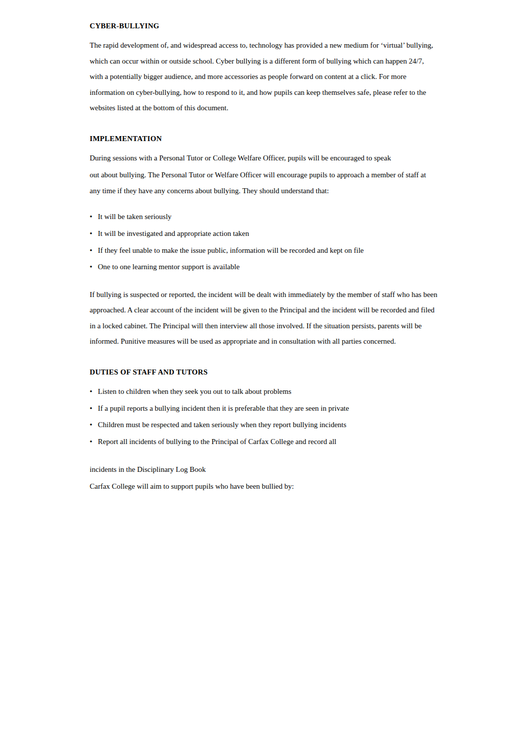CYBER-BULLYING
The rapid development of, and widespread access to, technology has provided a new medium for ‘virtual’ bullying, which can occur within or outside school. Cyber bullying is a different form of bullying which can happen 24/7, with a potentially bigger audience, and more accessories as people forward on content at a click. For more information on cyber-bullying, how to respond to it, and how pupils can keep themselves safe, please refer to the websites listed at the bottom of this document.
IMPLEMENTATION
During sessions with a Personal Tutor or College Welfare Officer, pupils will be encouraged to speak
out about bullying. The Personal Tutor or Welfare Officer will encourage pupils to approach a member of staff at any time if they have any concerns about bullying. They should understand that:
It will be taken seriously
It will be investigated and appropriate action taken
If they feel unable to make the issue public, information will be recorded and kept on file
One to one learning mentor support is available
If bullying is suspected or reported, the incident will be dealt with immediately by the member of staff who has been approached. A clear account of the incident will be given to the Principal and the incident will be recorded and filed in a locked cabinet. The Principal will then interview all those involved. If the situation persists, parents will be informed. Punitive measures will be used as appropriate and in consultation with all parties concerned.
DUTIES OF STAFF AND TUTORS
Listen to children when they seek you out to talk about problems
If a pupil reports a bullying incident then it is preferable that they are seen in private
Children must be respected and taken seriously when they report bullying incidents
Report all incidents of bullying to the Principal of Carfax College and record all
incidents in the Disciplinary Log Book
Carfax College will aim to support pupils who have been bullied by: